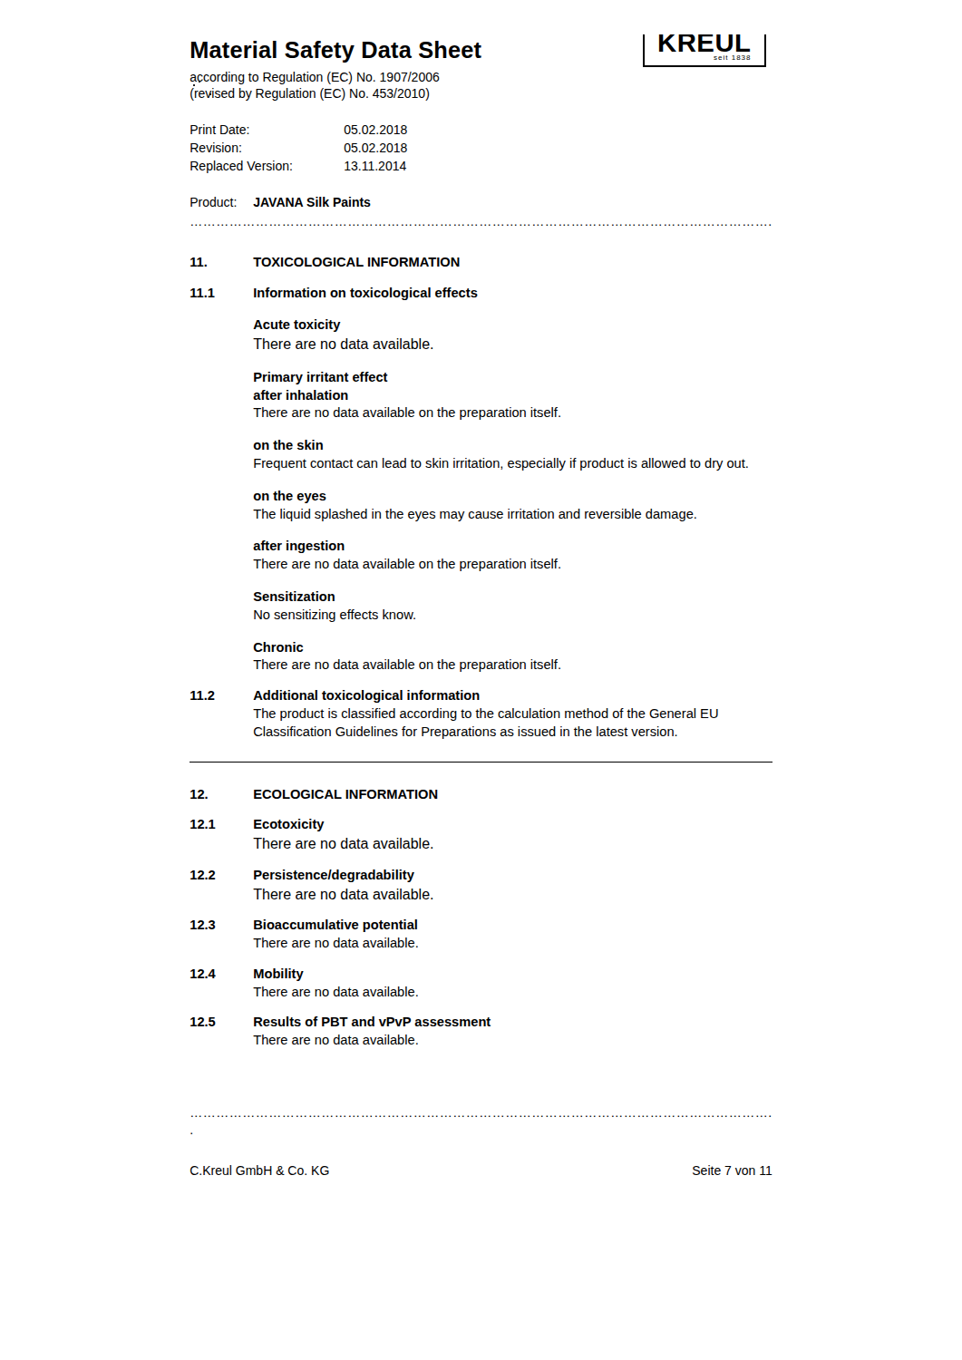KREUL
seit 1838
Material Safety Data Sheet
according to Regulation (EC) No. 1907/2006
(revised by Regulation (EC) No. 453/2010)
| Print Date: | 05.02.2018 |
| Revision: | 05.02.2018 |
| Replaced Version: | 13.11.2014 |
Product: JAVANA Silk Paints
……………………………………………………………………………………………………………………....
11.
Toxicological Information
11.1
Information on toxicological effects
Acute toxicity
There are no data available.
Primary irritant effect
after inhalation
There are no data available on the preparation itself.
on the skin
Frequent contact can lead to skin irritation, especially if product is allowed to dry out.
on the eyes
The liquid splashed in the eyes may cause irritation and reversible damage.
after ingestion
There are no data available on the preparation itself.
Sensitization
No sensitizing effects know.
Chronic
There are no data available on the preparation itself.
11.2
Additional toxicological information
The product is classified according to the calculation method of the General EU Classification Guidelines for Preparations as issued in the latest version.
12.
Ecological Information
12.1
Ecotoxicity
There are no data available.
12.2
Persistence/degradability
There are no data available.
12.3
Bioaccumulative potential
There are no data available.
12.4
Mobility
There are no data available.
12.5
Results of PBT and vPvP assessment
There are no data available.
……………………………………………………………………………………………………………………....
.
C.Kreul GmbH & Co. KG
Seite 7 von 11